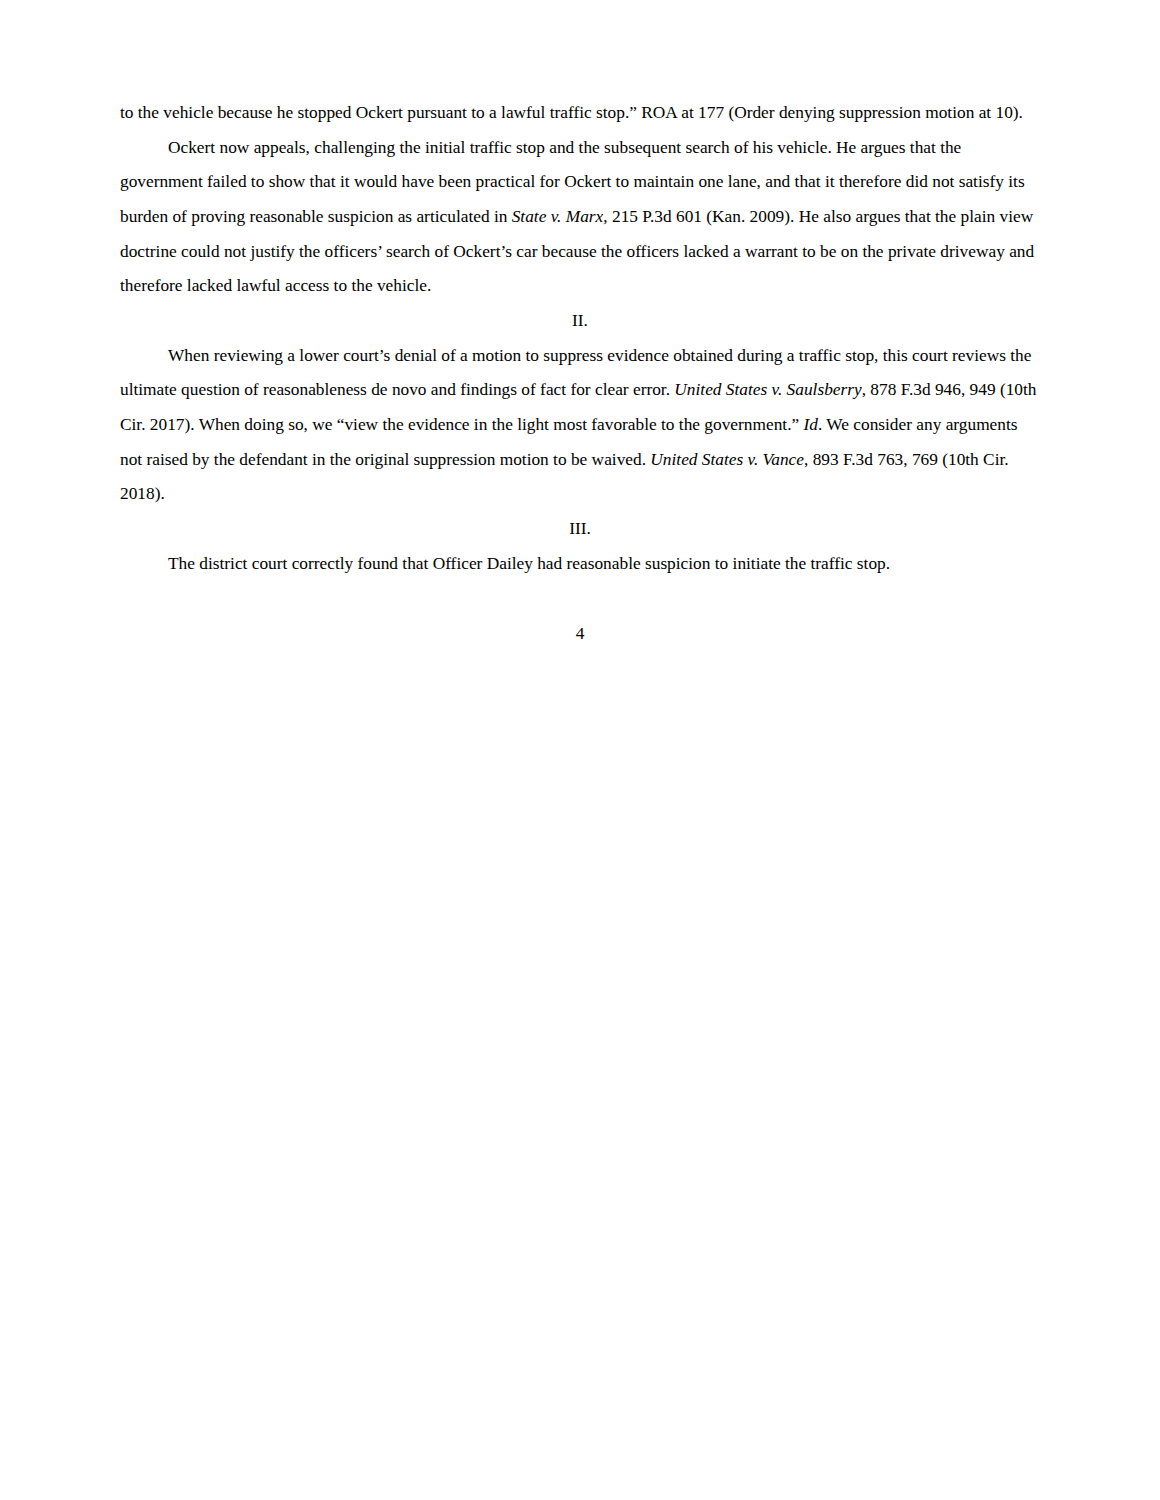to the vehicle because he stopped Ockert pursuant to a lawful traffic stop.” ROA at 177 (Order denying suppression motion at 10).
Ockert now appeals, challenging the initial traffic stop and the subsequent search of his vehicle. He argues that the government failed to show that it would have been practical for Ockert to maintain one lane, and that it therefore did not satisfy its burden of proving reasonable suspicion as articulated in State v. Marx, 215 P.3d 601 (Kan. 2009). He also argues that the plain view doctrine could not justify the officers’ search of Ockert’s car because the officers lacked a warrant to be on the private driveway and therefore lacked lawful access to the vehicle.
II.
When reviewing a lower court’s denial of a motion to suppress evidence obtained during a traffic stop, this court reviews the ultimate question of reasonableness de novo and findings of fact for clear error. United States v. Saulsberry, 878 F.3d 946, 949 (10th Cir. 2017). When doing so, we “view the evidence in the light most favorable to the government.” Id. We consider any arguments not raised by the defendant in the original suppression motion to be waived. United States v. Vance, 893 F.3d 763, 769 (10th Cir. 2018).
III.
The district court correctly found that Officer Dailey had reasonable suspicion to initiate the traffic stop.
4